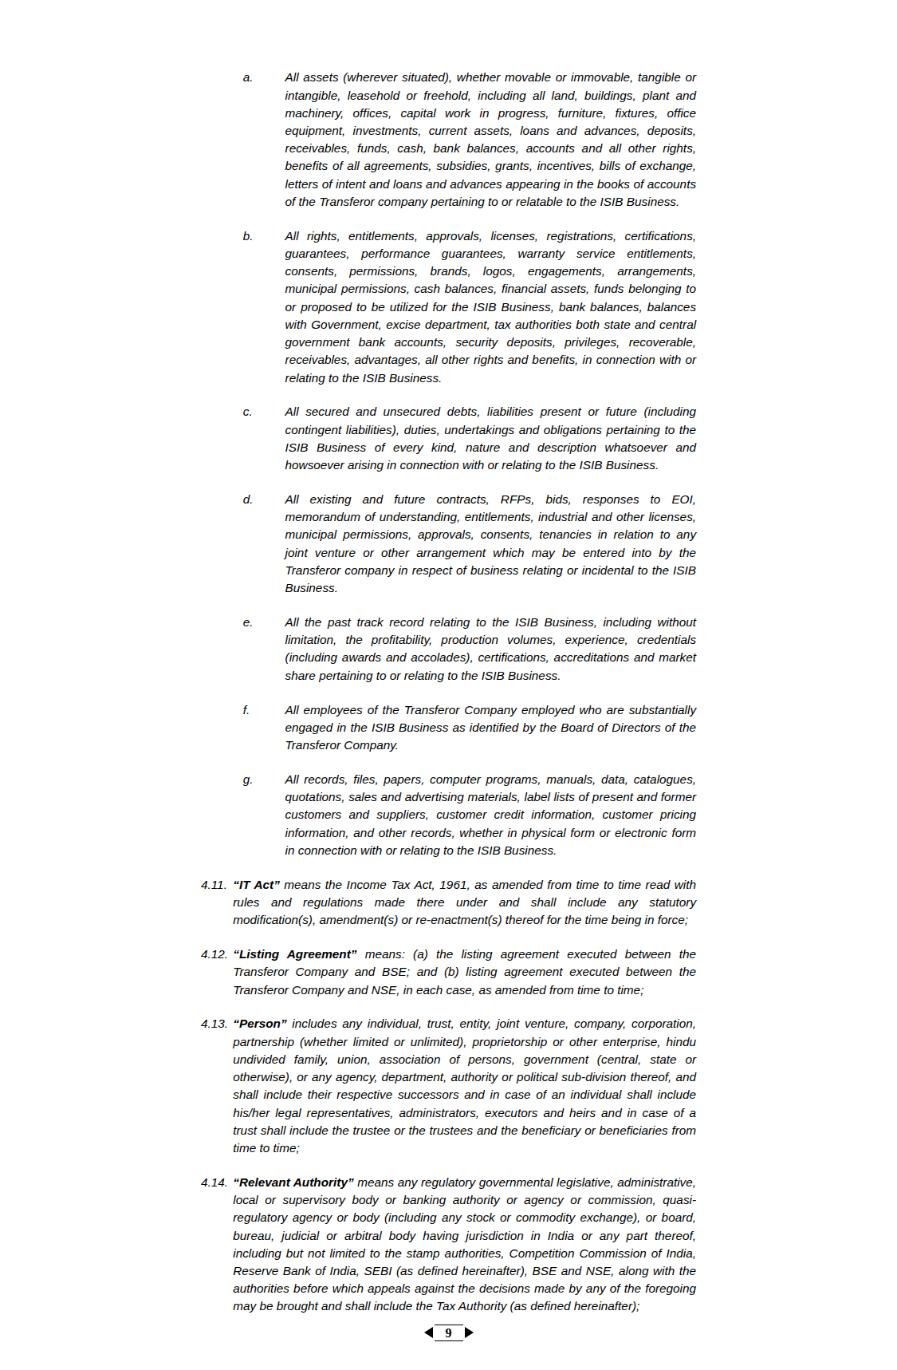a. All assets (wherever situated), whether movable or immovable, tangible or intangible, leasehold or freehold, including all land, buildings, plant and machinery, offices, capital work in progress, furniture, fixtures, office equipment, investments, current assets, loans and advances, deposits, receivables, funds, cash, bank balances, accounts and all other rights, benefits of all agreements, subsidies, grants, incentives, bills of exchange, letters of intent and loans and advances appearing in the books of accounts of the Transferor company pertaining to or relatable to the ISIB Business.
b. All rights, entitlements, approvals, licenses, registrations, certifications, guarantees, performance guarantees, warranty service entitlements, consents, permissions, brands, logos, engagements, arrangements, municipal permissions, cash balances, financial assets, funds belonging to or proposed to be utilized for the ISIB Business, bank balances, balances with Government, excise department, tax authorities both state and central government bank accounts, security deposits, privileges, recoverable, receivables, advantages, all other rights and benefits, in connection with or relating to the ISIB Business.
c. All secured and unsecured debts, liabilities present or future (including contingent liabilities), duties, undertakings and obligations pertaining to the ISIB Business of every kind, nature and description whatsoever and howsoever arising in connection with or relating to the ISIB Business.
d. All existing and future contracts, RFPs, bids, responses to EOI, memorandum of understanding, entitlements, industrial and other licenses, municipal permissions, approvals, consents, tenancies in relation to any joint venture or other arrangement which may be entered into by the Transferor company in respect of business relating or incidental to the ISIB Business.
e. All the past track record relating to the ISIB Business, including without limitation, the profitability, production volumes, experience, credentials (including awards and accolades), certifications, accreditations and market share pertaining to or relating to the ISIB Business.
f. All employees of the Transferor Company employed who are substantially engaged in the ISIB Business as identified by the Board of Directors of the Transferor Company.
g. All records, files, papers, computer programs, manuals, data, catalogues, quotations, sales and advertising materials, label lists of present and former customers and suppliers, customer credit information, customer pricing information, and other records, whether in physical form or electronic form in connection with or relating to the ISIB Business.
4.11. “IT Act” means the Income Tax Act, 1961, as amended from time to time read with rules and regulations made there under and shall include any statutory modification(s), amendment(s) or re-enactment(s) thereof for the time being in force;
4.12. “Listing Agreement” means: (a) the listing agreement executed between the Transferor Company and BSE; and (b) listing agreement executed between the Transferor Company and NSE, in each case, as amended from time to time;
4.13. “Person” includes any individual, trust, entity, joint venture, company, corporation, partnership (whether limited or unlimited), proprietorship or other enterprise, hindu undivided family, union, association of persons, government (central, state or otherwise), or any agency, department, authority or political sub-division thereof, and shall include their respective successors and in case of an individual shall include his/her legal representatives, administrators, executors and heirs and in case of a trust shall include the trustee or the trustees and the beneficiary or beneficiaries from time to time;
4.14. “Relevant Authority” means any regulatory governmental legislative, administrative, local or supervisory body or banking authority or agency or commission, quasi-regulatory agency or body (including any stock or commodity exchange), or board, bureau, judicial or arbitral body having jurisdiction in India or any part thereof, including but not limited to the stamp authorities, Competition Commission of India, Reserve Bank of India, SEBI (as defined hereinafter), BSE and NSE, along with the authorities before which appeals against the decisions made by any of the foregoing may be brought and shall include the Tax Authority (as defined hereinafter);
9